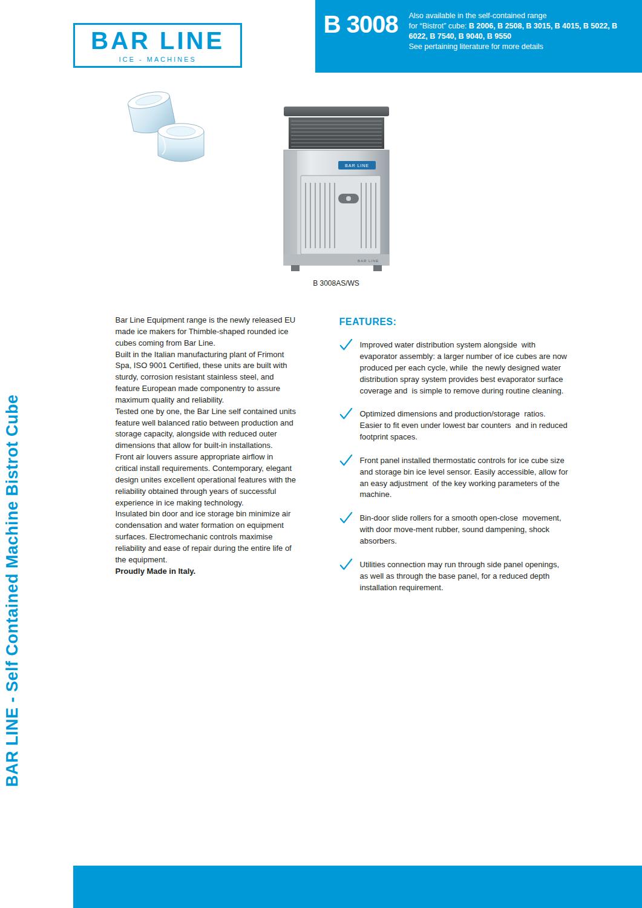BAR LINE
ICE - MACHINES
B 3008
Also available in the self-contained range
for “Bistrot” cube: B 2006, B 2508, B 3015, B 4015, B 5022, B 6022, B 7540, B 9040, B 9550
See pertaining literature for more details
BAR LINE - Self Contained Machine Bistrot Cube
BAR LINE BAR LINE
B 3008AS/WS
Bar Line Equipment range is the newly released EU made ice makers for Thimble-shaped rounded ice cubes coming from Bar Line.
Built in the Italian manufacturing plant of Frimont Spa, ISO 9001 Certified, these units are built with sturdy, corrosion resistant stainless steel, and feature European made componentry to assure maximum quality and reliability.
Tested one by one, the Bar Line self contained units feature well balanced ratio between production and storage capacity, alongside with reduced outer dimensions that allow for built-in installations.
Front air louvers assure appropriate airflow in critical install requirements. Contemporary, elegant design unites excellent operational features with the reliability obtained through years of successful experience in ice making technology.
Insulated bin door and ice storage bin minimize air condensation and water formation on equipment surfaces. Electromechanic controls maximise reliability and ease of repair during the entire life of the equipment.
Proudly Made in Italy.
FEATURES:
Improved water distribution system alongside with evaporator assembly: a larger number of ice cubes are now produced per each cycle, while the newly designed water distribution spray system provides best evaporator surface coverage and is simple to remove during routine cleaning.
Optimized dimensions and production/storage ratios. Easier to fit even under lowest bar counters and in reduced footprint spaces.
Front panel installed thermostatic controls for ice cube size and storage bin ice level sensor. Easily accessible, allow for an easy adjustment of the key working parameters of the machine.
Bin-door slide rollers for a smooth open-close movement, with door move-ment rubber, sound dampening, shock absorbers.
Utilities connection may run through side panel openings, as well as through the base panel, for a reduced depth installation requirement.